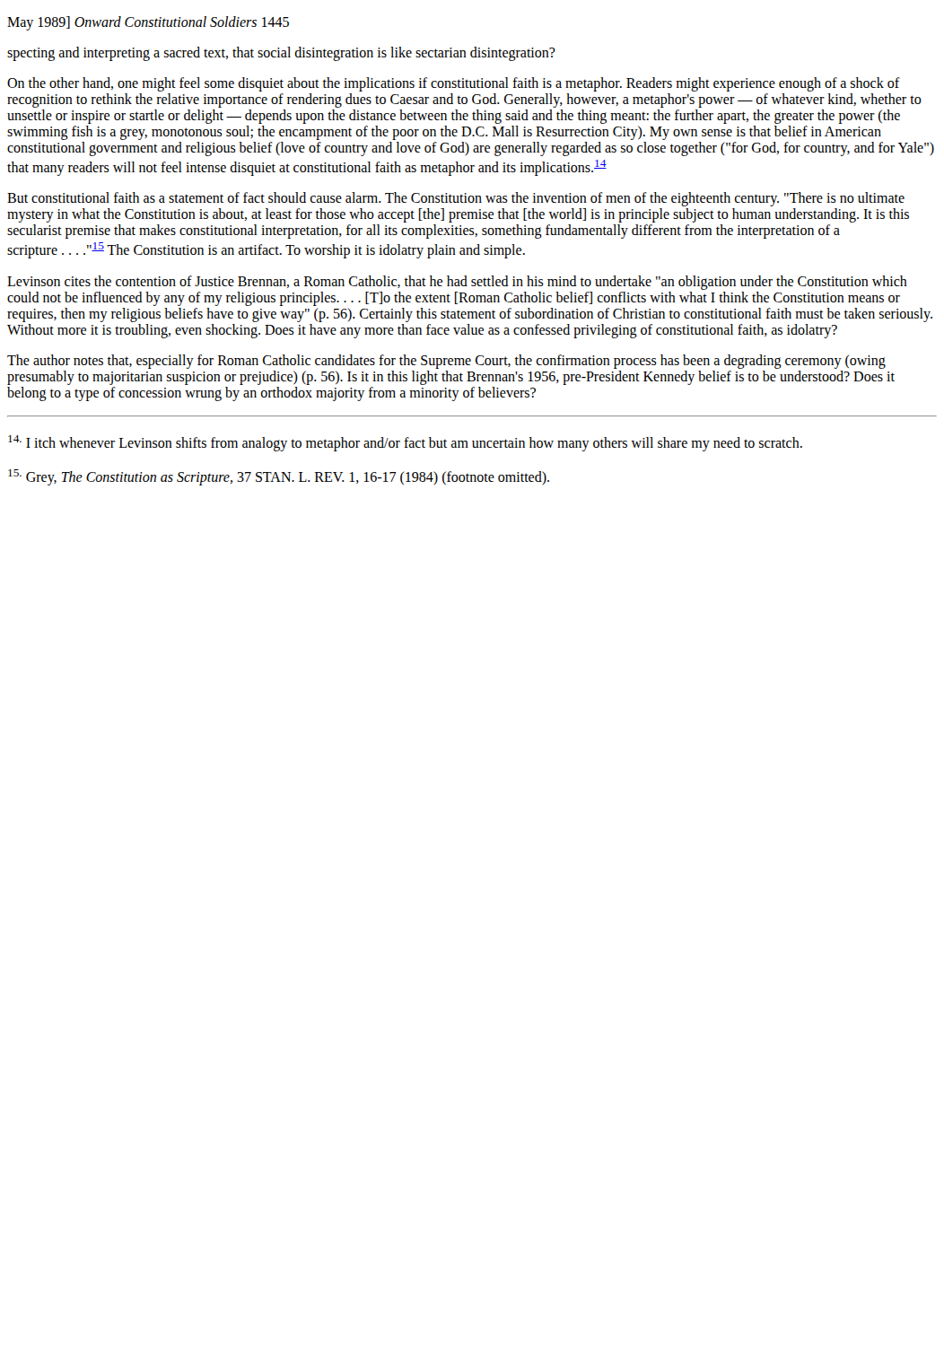May 1989] Onward Constitutional Soldiers 1445
specting and interpreting a sacred text, that social disintegration is like sectarian disintegration?
On the other hand, one might feel some disquiet about the implications if constitutional faith is a metaphor. Readers might experience enough of a shock of recognition to rethink the relative importance of rendering dues to Caesar and to God. Generally, however, a metaphor's power — of whatever kind, whether to unsettle or inspire or startle or delight — depends upon the distance between the thing said and the thing meant: the further apart, the greater the power (the swimming fish is a grey, monotonous soul; the encampment of the poor on the D.C. Mall is Resurrection City). My own sense is that belief in American constitutional government and religious belief (love of country and love of God) are generally regarded as so close together ("for God, for country, and for Yale") that many readers will not feel intense disquiet at constitutional faith as metaphor and its implications.14
But constitutional faith as a statement of fact should cause alarm. The Constitution was the invention of men of the eighteenth century. "There is no ultimate mystery in what the Constitution is about, at least for those who accept [the] premise that [the world] is in principle subject to human understanding. It is this secularist premise that makes constitutional interpretation, for all its complexities, something fundamentally different from the interpretation of a scripture . . . ."15 The Constitution is an artifact. To worship it is idolatry plain and simple.
Levinson cites the contention of Justice Brennan, a Roman Catholic, that he had settled in his mind to undertake "an obligation under the Constitution which could not be influenced by any of my religious principles. . . . [T]o the extent [Roman Catholic belief] conflicts with what I think the Constitution means or requires, then my religious beliefs have to give way" (p. 56). Certainly this statement of subordination of Christian to constitutional faith must be taken seriously. Without more it is troubling, even shocking. Does it have any more than face value as a confessed privileging of constitutional faith, as idolatry?
The author notes that, especially for Roman Catholic candidates for the Supreme Court, the confirmation process has been a degrading ceremony (owing presumably to majoritarian suspicion or prejudice) (p. 56). Is it in this light that Brennan's 1956, pre-President Kennedy belief is to be understood? Does it belong to a type of concession wrung by an orthodox majority from a minority of believers?
14. I itch whenever Levinson shifts from analogy to metaphor and/or fact but am uncertain how many others will share my need to scratch.
15. Grey, The Constitution as Scripture, 37 STAN. L. REV. 1, 16-17 (1984) (footnote omitted).